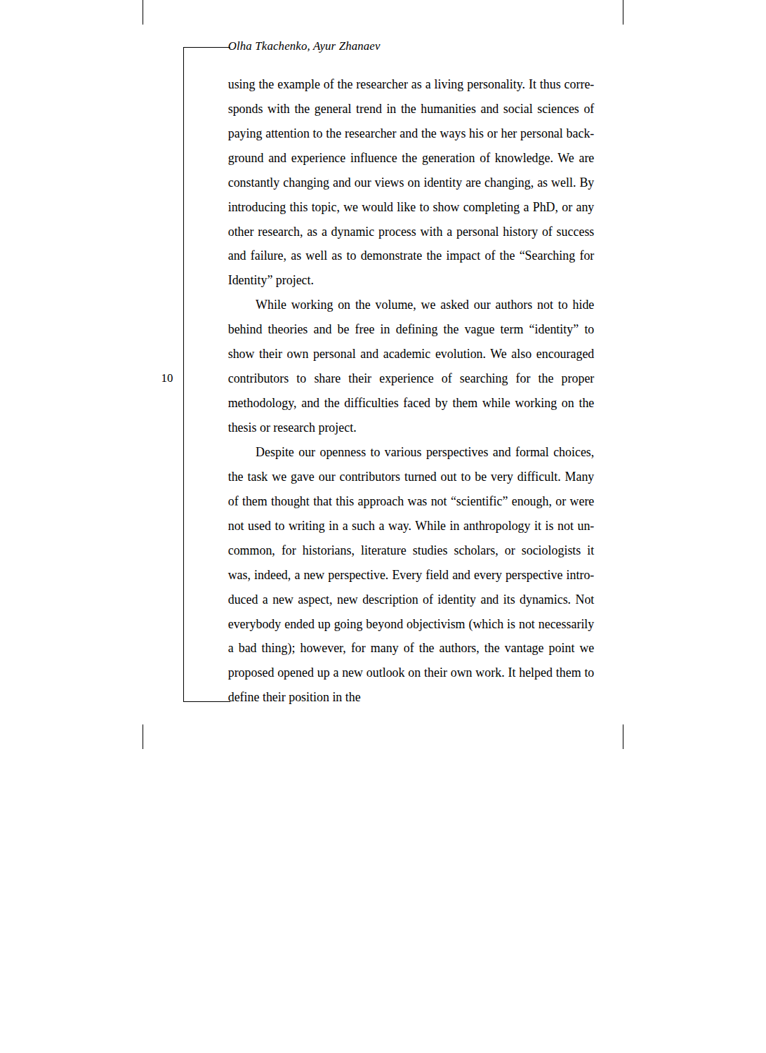10
Olha Tkachenko, Ayur Zhanaev
using the example of the researcher as a living personality. It thus corresponds with the general trend in the humanities and social sciences of paying attention to the researcher and the ways his or her personal background and experience influence the generation of knowledge. We are constantly changing and our views on identity are changing, as well. By introducing this topic, we would like to show completing a PhD, or any other research, as a dynamic process with a personal history of success and failure, as well as to demonstrate the impact of the “Searching for Identity” project.
While working on the volume, we asked our authors not to hide behind theories and be free in defining the vague term “identity” to show their own personal and academic evolution. We also encouraged contributors to share their experience of searching for the proper methodology, and the difficulties faced by them while working on the thesis or research project.
Despite our openness to various perspectives and formal choices, the task we gave our contributors turned out to be very difficult. Many of them thought that this approach was not “scientific” enough, or were not used to writing in a such a way. While in anthropology it is not uncommon, for historians, literature studies scholars, or sociologists it was, indeed, a new perspective. Every field and every perspective introduced a new aspect, new description of identity and its dynamics. Not everybody ended up going beyond objectivism (which is not necessarily a bad thing); however, for many of the authors, the vantage point we proposed opened up a new outlook on their own work. It helped them to define their position in the